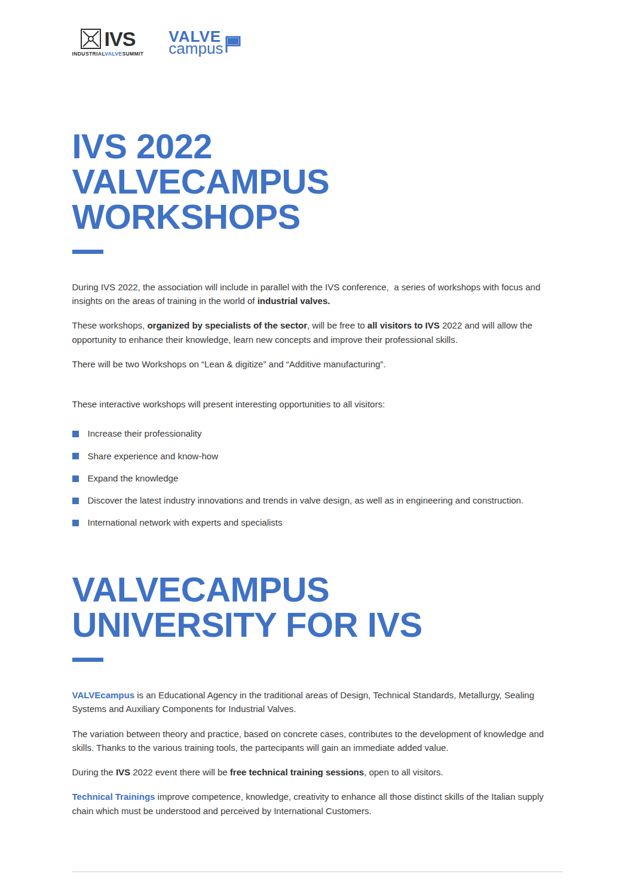IVS
INDUSTRIALVALVESUMMIT
VALVE campus
IVS 2022
VALVEcampus Workshops
During IVS 2022, the association will include in parallel with the IVS conference, a series of workshops with focus and insights on the areas of training in the world of industrial valves.
These workshops, organized by specialists of the sector, will be free to all visitors to IVS 2022 and will allow the opportunity to enhance their knowledge, learn new concepts and improve their professional skills.
There will be two Workshops on “Lean & digitize” and “Additive manufacturing”.
These interactive workshops will present interesting opportunities to all visitors:
Increase their professionality
Share experience and know-how
Expand the knowledge
Discover the latest industry innovations and trends in valve design, as well as in engineering and construction.
International network with experts and specialists
VALVEcampus
University for IVS
VALVEcampus is an Educational Agency in the traditional areas of Design, Technical Standards, Metallurgy, Sealing Systems and Auxiliary Components for Industrial Valves.
The variation between theory and practice, based on concrete cases, contributes to the development of knowledge and skills. Thanks to the various training tools, the partecipants will gain an immediate added value.
During the IVS 2022 event there will be free technical training sessions, open to all visitors.
Technical Trainings improve competence, knowledge, creativity to enhance all those distinct skills of the Italian supply chain which must be understood and perceived by International Customers.